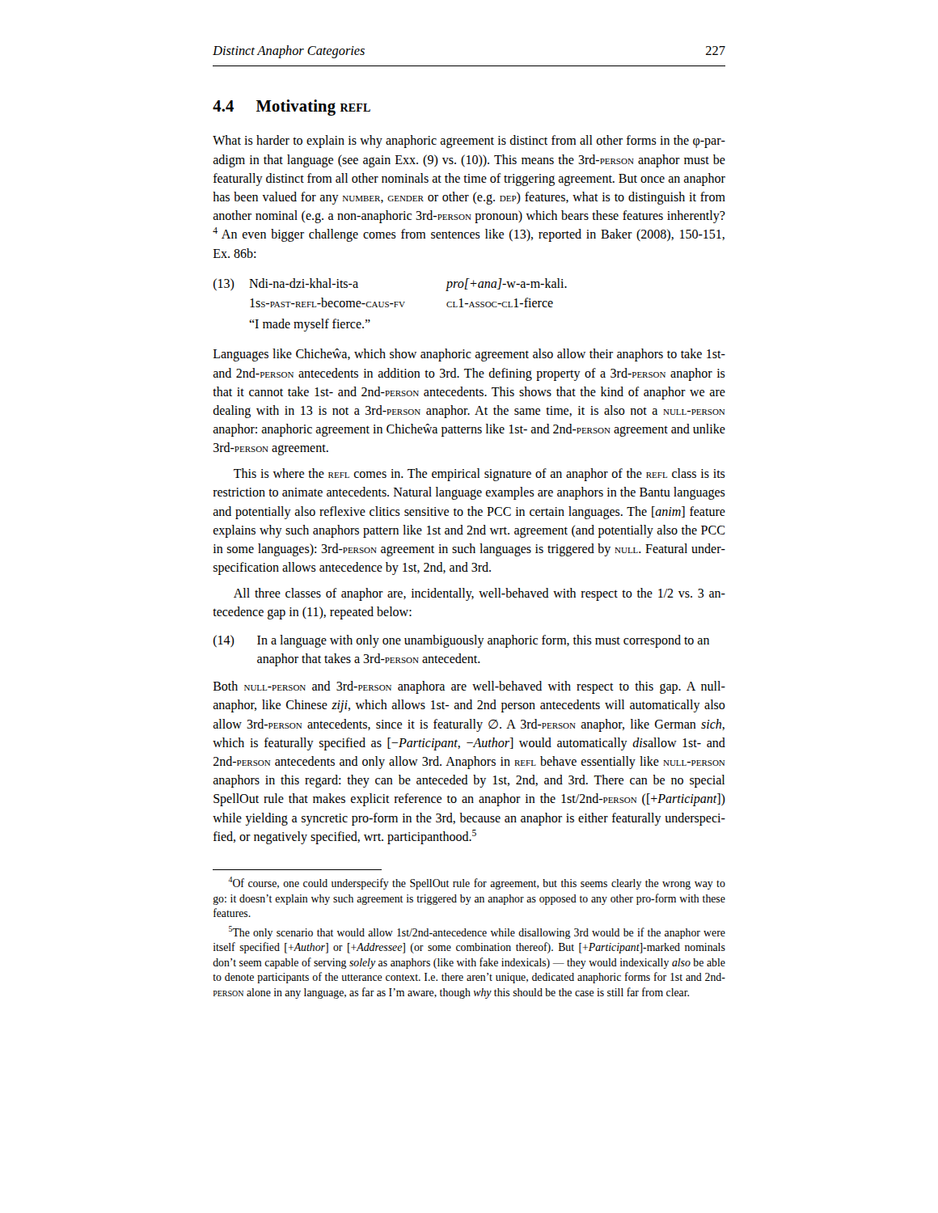Distinct Anaphor Categories 227
4.4 Motivating refl
What is harder to explain is why anaphoric agreement is distinct from all other forms in the φ-paradigm in that language (see again Exx. (9) vs. (10)). This means the 3rd-person anaphor must be featurally distinct from all other nominals at the time of triggering agreement. But once an anaphor has been valued for any number, gender or other (e.g. dep) features, what is to distinguish it from another nominal (e.g. a non-anaphoric 3rd-person pronoun) which bears these features inherently?4 An even bigger challenge comes from sentences like (13), reported in Baker (2008), 150-151, Ex. 86b:
(13)
Ndi-na-dzi-khal-its-a
pro[+ana]-w-a-m-kali.
1ss-past-refl-become-caus-fv
cl1-assoc-cl1-fierce
“I made myself fierce.”
Languages like Chicheŵa, which show anaphoric agreement also allow their anaphors to take 1st- and 2nd-person antecedents in addition to 3rd. The defining property of a 3rd-person anaphor is that it cannot take 1st- and 2nd-person antecedents. This shows that the kind of anaphor we are dealing with in 13 is not a 3rd-person anaphor. At the same time, it is also not a null-person anaphor: anaphoric agreement in Chicheŵa patterns like 1st- and 2nd-person agreement and unlike 3rd-person agreement.
This is where the refl comes in. The empirical signature of an anaphor of the refl class is its restriction to animate antecedents. Natural language examples are anaphors in the Bantu languages and potentially also reflexive clitics sensitive to the PCC in certain languages. The [anim] feature explains why such anaphors pattern like 1st and 2nd wrt. agreement (and potentially also the PCC in some languages): 3rd-person agreement in such languages is triggered by null. Featural underspecification allows antecedence by 1st, 2nd, and 3rd.
All three classes of anaphor are, incidentally, well-behaved with respect to the 1/2 vs. 3 antecedence gap in (11), repeated below:
(14)
In a language with only one unambiguously anaphoric form, this must correspond to an anaphor that takes a 3rd-person antecedent.
Both null-person and 3rd-person anaphora are well-behaved with respect to this gap. A null-anaphor, like Chinese ziji, which allows 1st- and 2nd person antecedents will automatically also allow 3rd-person antecedents, since it is featurally ∅. A 3rd-person anaphor, like German sich, which is featurally specified as [−Participant, −Author] would automatically disallow 1st- and 2nd-person antecedents and only allow 3rd. Anaphors in refl behave essentially like null-person anaphors in this regard: they can be anteceded by 1st, 2nd, and 3rd. There can be no special SpellOut rule that makes explicit reference to an anaphor in the 1st/2nd-person ([+Participant]) while yielding a syncretic pro-form in the 3rd, because an anaphor is either featurally underspecified, or negatively specified, wrt. participanthood.5
4Of course, one could underspecify the SpellOut rule for agreement, but this seems clearly the wrong way to go: it doesn’t explain why such agreement is triggered by an anaphor as opposed to any other pro-form with these features.
5The only scenario that would allow 1st/2nd-antecedence while disallowing 3rd would be if the anaphor were itself specified [+Author] or [+Addressee] (or some combination thereof). But [+Participant]-marked nominals don’t seem capable of serving solely as anaphors (like with fake indexicals) — they would indexically also be able to denote participants of the utterance context. I.e. there aren’t unique, dedicated anaphoric forms for 1st and 2nd-person alone in any language, as far as I’m aware, though why this should be the case is still far from clear.